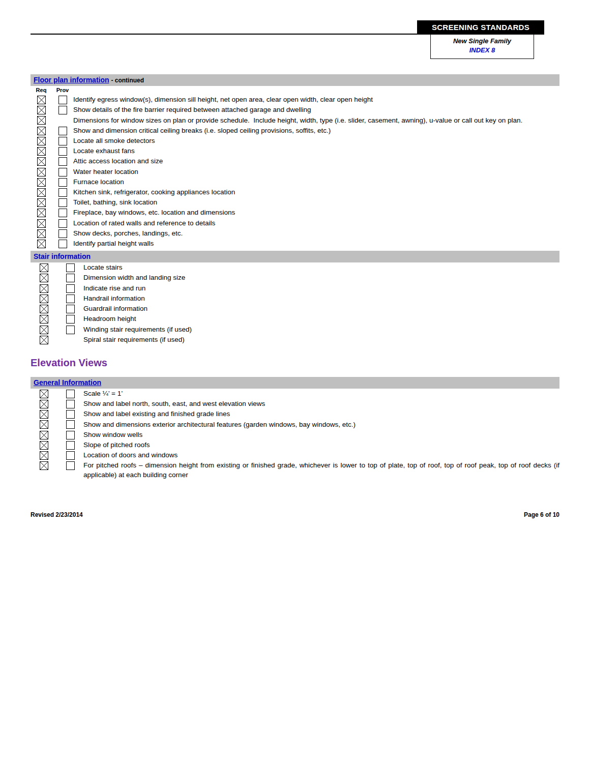SCREENING STANDARDS
New Single Family
INDEX 8
Floor plan information - continued
| Req | Prov | |
| | | Identify egress window(s), dimension sill height, net open area, clear open width, clear open height |
| | | Show details of the fire barrier required between attached garage and dwelling |
| | | Dimensions for window sizes on plan or provide schedule. Include height, width, type (i.e. slider, casement, awning), u-value or call out key on plan. |
| | | Show and dimension critical ceiling breaks (i.e. sloped ceiling provisions, soffits, etc.) |
| | | Locate all smoke detectors |
| | | Locate exhaust fans |
| | | Attic access location and size |
| | | Water heater location |
| | | Furnace location |
| | | Kitchen sink, refrigerator, cooking appliances location |
| | | Toilet, bathing, sink location |
| | | Fireplace, bay windows, etc. location and dimensions |
| | | Location of rated walls and reference to details |
| | | Show decks, porches, landings, etc. |
| | | Identify partial height walls |
Stair information
| | | Locate stairs |
| | | Dimension width and landing size |
| | | Indicate rise and run |
| | | Handrail information |
| | | Guardrail information |
| | | Headroom height |
| | | Winding stair requirements (if used) |
| | | Spiral stair requirements (if used) |
Elevation Views
General Information
| | | Scale ¼’ = 1’ |
| | | Show and label north, south, east, and west elevation views |
| | | Show and label existing and finished grade lines |
| | | Show and dimensions exterior architectural features (garden windows, bay windows, etc.) |
| | | Show window wells |
| | | Slope of pitched roofs |
| | | Location of doors and windows |
| | | For pitched roofs – dimension height from existing or finished grade, whichever is lower to top of plate, top of roof, top of roof peak, top of roof decks (if applicable) at each building corner |
Revised 2/23/2014
Page 6 of 10